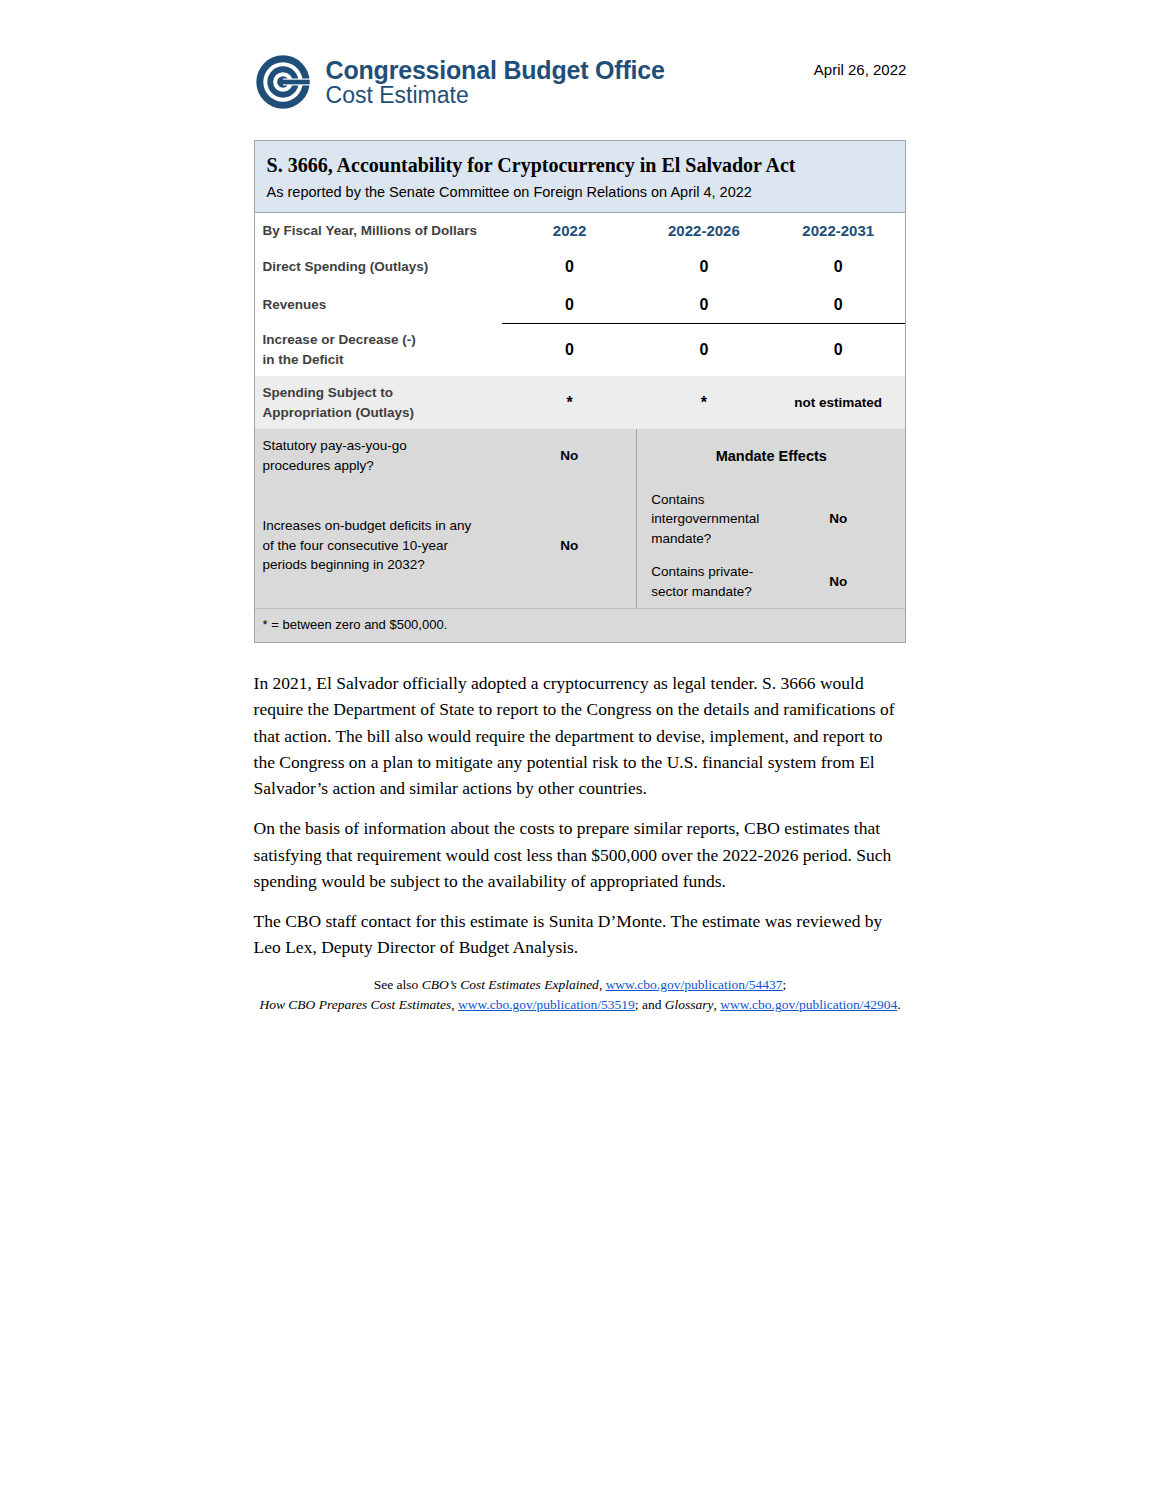Congressional Budget Office
Cost Estimate
April 26, 2022
S. 3666, Accountability for Cryptocurrency in El Salvador Act
As reported by the Senate Committee on Foreign Relations on April 4, 2022
| By Fiscal Year, Millions of Dollars | 2022 | 2022-2026 | 2022-2031 |
| Direct Spending (Outlays) | 0 | 0 | 0 |
| Revenues | 0 | 0 | 0 |
| Increase or Decrease (-) in the Deficit | 0 | 0 | 0 |
| Spending Subject to Appropriation (Outlays) | * | * | not estimated |
| Statutory pay-as-you-go procedures apply? | No | Mandate Effects |
| Increases on-budget deficits in any of the four consecutive 10-year periods beginning in 2032? | No | Contains intergovernmental mandate? | No |
| Contains private-sector mandate? | No |
| * = between zero and $500,000. |
In 2021, El Salvador officially adopted a cryptocurrency as legal tender. S. 3666 would require the Department of State to report to the Congress on the details and ramifications of that action. The bill also would require the department to devise, implement, and report to the Congress on a plan to mitigate any potential risk to the U.S. financial system from El Salvador’s action and similar actions by other countries.
On the basis of information about the costs to prepare similar reports, CBO estimates that satisfying that requirement would cost less than $500,000 over the 2022-2026 period. Such spending would be subject to the availability of appropriated funds.
The CBO staff contact for this estimate is Sunita D’Monte. The estimate was reviewed by Leo Lex, Deputy Director of Budget Analysis.
See also CBO’s Cost Estimates Explained, www.cbo.gov/publication/54437;
How CBO Prepares Cost Estimates, www.cbo.gov/publication/53519; and Glossary, www.cbo.gov/publication/42904.